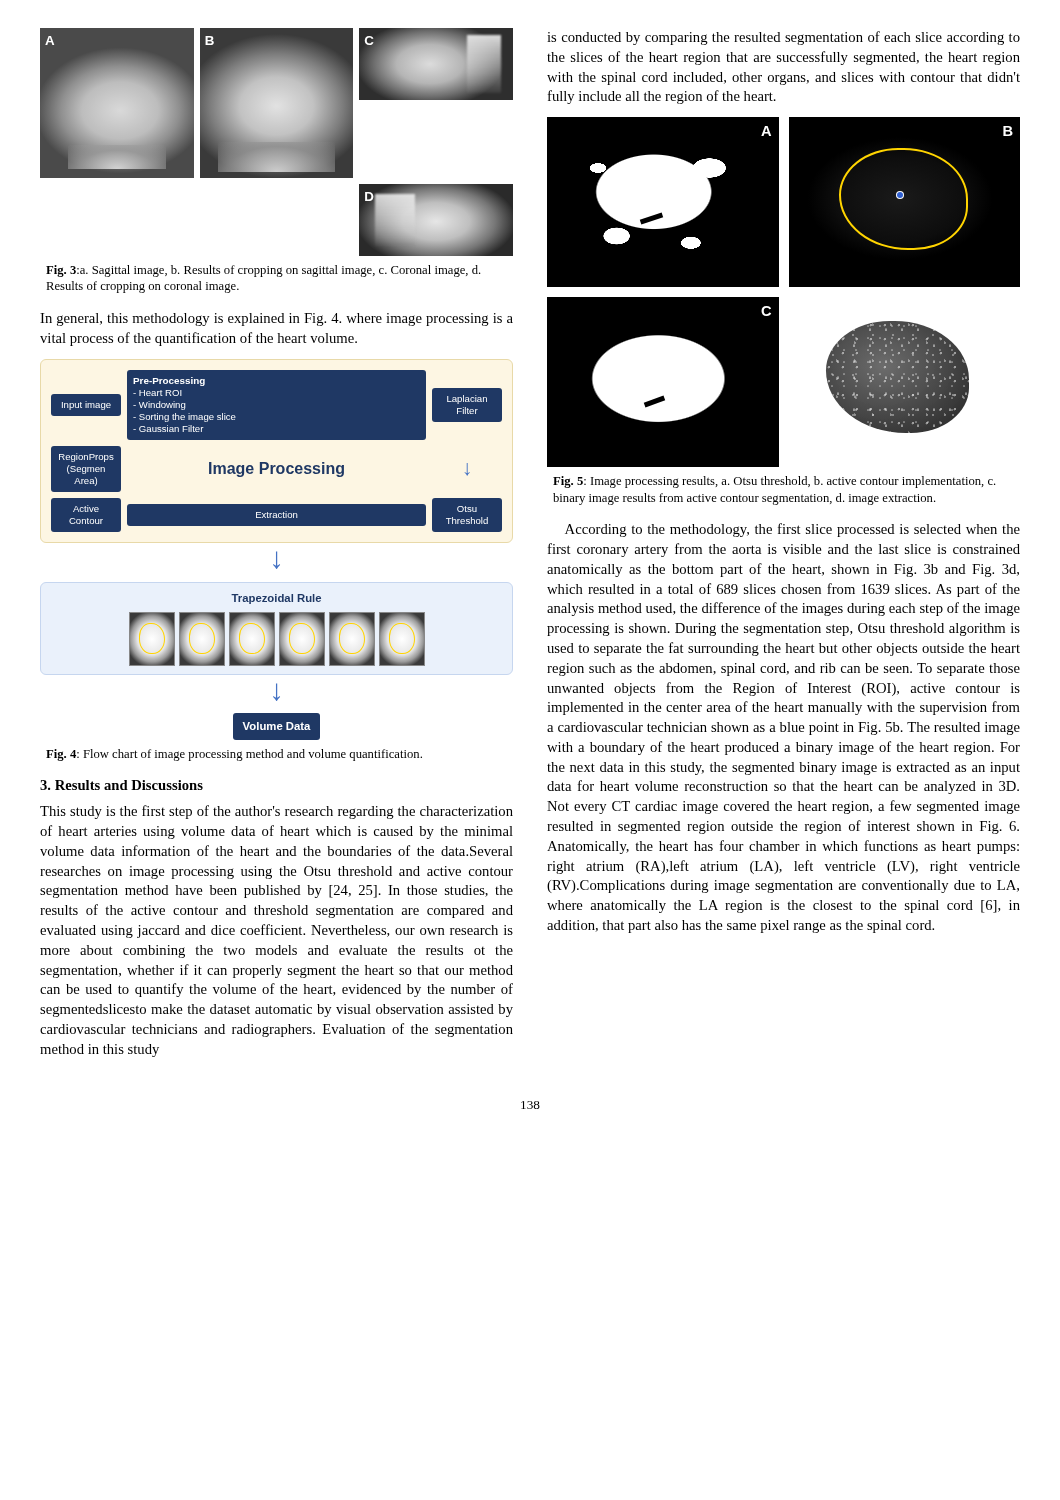A
B
C
D
Fig. 3:a. Sagittal image, b. Results of cropping on sagittal image, c. Coronal image, d. Results of cropping on coronal image.
In general, this methodology is explained in Fig. 4. where image processing is a vital process of the quantification of the heart volume.
Input image
Pre-Processing
- Heart ROI
- Windowing
- Sorting the image slice
- Gaussian Filter
Laplacian Filter
RegionProps (Segmen Area)
Image Processing
↓
Active Contour
Extraction
Otsu Threshold
↓
Trapezoidal Rule
↓
Volume Data
Fig. 4: Flow chart of image processing method and volume quantification.
3. Results and Discussions
This study is the first step of the author's research regarding the characterization of heart arteries using volume data of heart which is caused by the minimal volume data information of the heart and the boundaries of the data.Several researches on image processing using the Otsu threshold and active contour segmentation method have been published by [24, 25]. In those studies, the results of the active contour and threshold segmentation are compared and evaluated using jaccard and dice coefficient. Nevertheless, our own research is more about combining the two models and evaluate the results ot the segmentation, whether if it can properly segment the heart so that our method can be used to quantify the volume of the heart, evidenced by the number of segmentedslicesto make the dataset automatic by visual observation assisted by cardiovascular technicians and radiographers. Evaluation of the segmentation method in this study
is conducted by comparing the resulted segmentation of each slice according to the slices of the heart region that are successfully segmented, the heart region with the spinal cord included, other organs, and slices with contour that didn't fully include all the region of the heart.
A
B
C
D
Fig. 5: Image processing results, a. Otsu threshold, b. active contour implementation, c. binary image results from active contour segmentation, d. image extraction.
According to the methodology, the first slice processed is selected when the first coronary artery from the aorta is visible and the last slice is constrained anatomically as the bottom part of the heart, shown in Fig. 3b and Fig. 3d, which resulted in a total of 689 slices chosen from 1639 slices. As part of the analysis method used, the difference of the images during each step of the image processing is shown. During the segmentation step, Otsu threshold algorithm is used to separate the fat surrounding the heart but other objects outside the heart region such as the abdomen, spinal cord, and rib can be seen. To separate those unwanted objects from the Region of Interest (ROI), active contour is implemented in the center area of the heart manually with the supervision from a cardiovascular technician shown as a blue point in Fig. 5b. The resulted image with a boundary of the heart produced a binary image of the heart region. For the next data in this study, the segmented binary image is extracted as an input data for heart volume reconstruction so that the heart can be analyzed in 3D. Not every CT cardiac image covered the heart region, a few segmented image resulted in segmented region outside the region of interest shown in Fig. 6. Anatomically, the heart has four chamber in which functions as heart pumps: right atrium (RA),left atrium (LA), left ventricle (LV), right ventricle (RV).Complications during image segmentation are conventionally due to LA, where anatomically the LA region is the closest to the spinal cord [6], in addition, that part also has the same pixel range as the spinal cord.
138